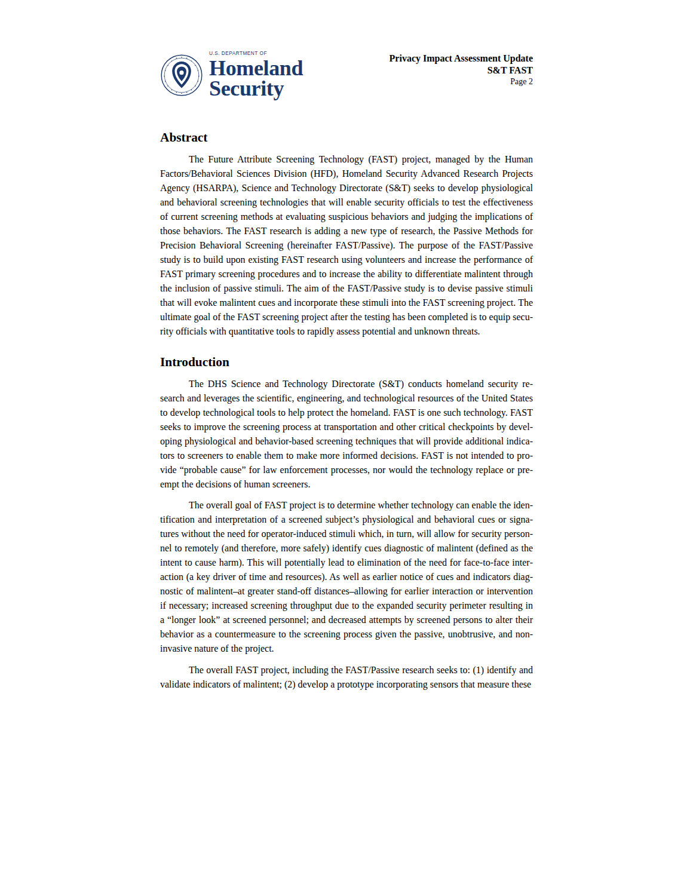U.S. DEPARTMENT OF
Homeland
Security
Privacy Impact Assessment Update
S&T FAST
Page 2
Abstract
The Future Attribute Screening Technology (FAST) project, managed by the Human Factors/Behavioral Sciences Division (HFD), Homeland Security Advanced Research Projects Agency (HSARPA), Science and Technology Directorate (S&T) seeks to develop physiological and behavioral screening technologies that will enable security officials to test the effectiveness of current screening methods at evaluating suspicious behaviors and judging the implications of those behaviors. The FAST research is adding a new type of research, the Passive Methods for Precision Behavioral Screening (hereinafter FAST/Passive). The purpose of the FAST/Passive study is to build upon existing FAST research using volunteers and increase the performance of FAST primary screening procedures and to increase the ability to differentiate malintent through the inclusion of passive stimuli. The aim of the FAST/Passive study is to devise passive stimuli that will evoke malintent cues and incorporate these stimuli into the FAST screening project. The ultimate goal of the FAST screening project after the testing has been completed is to equip security officials with quantitative tools to rapidly assess potential and unknown threats.
Introduction
The DHS Science and Technology Directorate (S&T) conducts homeland security research and leverages the scientific, engineering, and technological resources of the United States to develop technological tools to help protect the homeland. FAST is one such technology. FAST seeks to improve the screening process at transportation and other critical checkpoints by developing physiological and behavior-based screening techniques that will provide additional indicators to screeners to enable them to make more informed decisions. FAST is not intended to provide “probable cause” for law enforcement processes, nor would the technology replace or pre-empt the decisions of human screeners.
The overall goal of FAST project is to determine whether technology can enable the identification and interpretation of a screened subject’s physiological and behavioral cues or signatures without the need for operator-induced stimuli which, in turn, will allow for security personnel to remotely (and therefore, more safely) identify cues diagnostic of malintent (defined as the intent to cause harm). This will potentially lead to elimination of the need for face-to-face interaction (a key driver of time and resources). As well as earlier notice of cues and indicators diagnostic of malintent–at greater stand-off distances–allowing for earlier interaction or intervention if necessary; increased screening throughput due to the expanded security perimeter resulting in a “longer look” at screened personnel; and decreased attempts by screened persons to alter their behavior as a countermeasure to the screening process given the passive, unobtrusive, and non-invasive nature of the project.
The overall FAST project, including the FAST/Passive research seeks to: (1) identify and validate indicators of malintent; (2) develop a prototype incorporating sensors that measure these